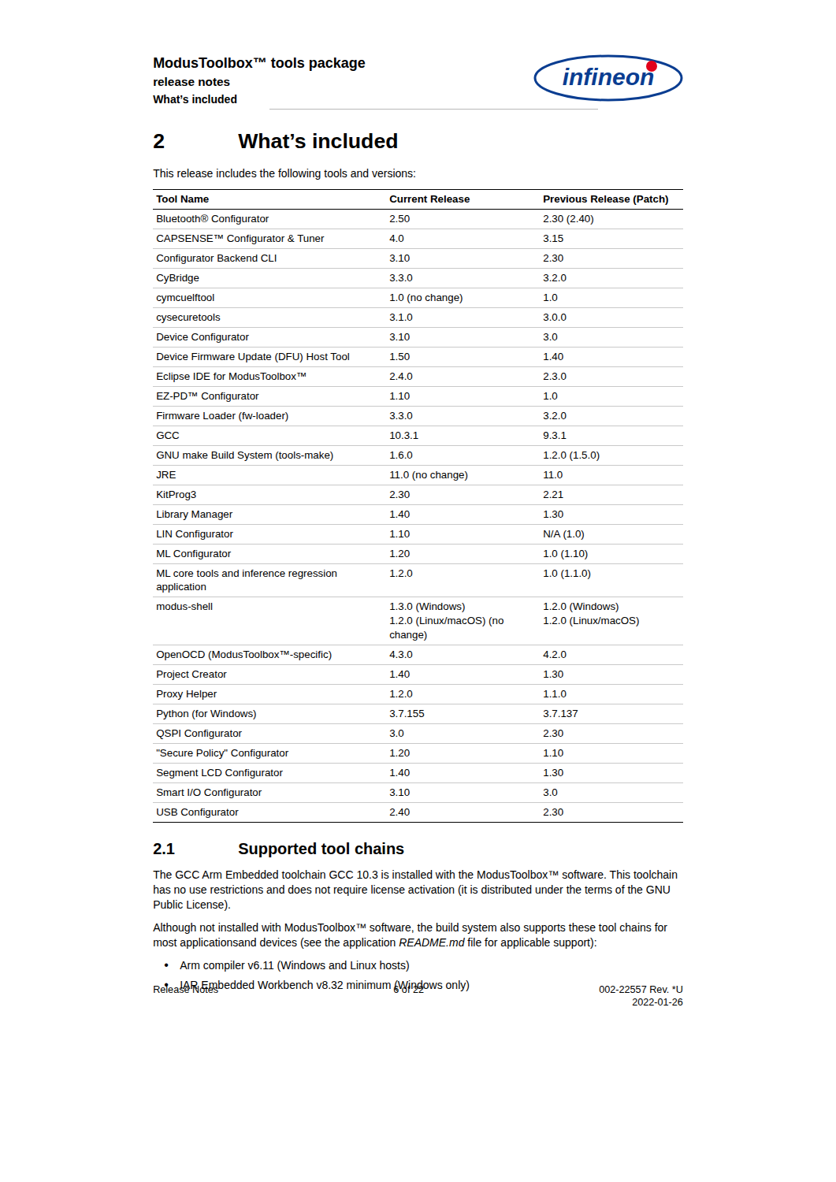ModusToolbox™ tools package
release notes
What’s included
infineon
2 What’s included
This release includes the following tools and versions:
| Tool Name | Current Release | Previous Release (Patch) |
| --- | --- | --- |
| Bluetooth® Configurator | 2.50 | 2.30 (2.40) |
| CAPSENSE™ Configurator & Tuner | 4.0 | 3.15 |
| Configurator Backend CLI | 3.10 | 2.30 |
| CyBridge | 3.3.0 | 3.2.0 |
| cymcuelftool | 1.0 (no change) | 1.0 |
| cysecuretools | 3.1.0 | 3.0.0 |
| Device Configurator | 3.10 | 3.0 |
| Device Firmware Update (DFU) Host Tool | 1.50 | 1.40 |
| Eclipse IDE for ModusToolbox™ | 2.4.0 | 2.3.0 |
| EZ-PD™ Configurator | 1.10 | 1.0 |
| Firmware Loader (fw-loader) | 3.3.0 | 3.2.0 |
| GCC | 10.3.1 | 9.3.1 |
| GNU make Build System (tools-make) | 1.6.0 | 1.2.0 (1.5.0) |
| JRE | 11.0 (no change) | 11.0 |
| KitProg3 | 2.30 | 2.21 |
| Library Manager | 1.40 | 1.30 |
| LIN Configurator | 1.10 | N/A (1.0) |
| ML Configurator | 1.20 | 1.0 (1.10) |
| ML core tools and inference regression application | 1.2.0 | 1.0 (1.1.0) |
| modus-shell | 1.3.0 (Windows) 1.2.0 (Linux/macOS) (no change) | 1.2.0 (Windows) 1.2.0 (Linux/macOS) |
| OpenOCD (ModusToolbox™-specific) | 4.3.0 | 4.2.0 |
| Project Creator | 1.40 | 1.30 |
| Proxy Helper | 1.2.0 | 1.1.0 |
| Python (for Windows) | 3.7.155 | 3.7.137 |
| QSPI Configurator | 3.0 | 2.30 |
| "Secure Policy" Configurator | 1.20 | 1.10 |
| Segment LCD Configurator | 1.40 | 1.30 |
| Smart I/O Configurator | 3.10 | 3.0 |
| USB Configurator | 2.40 | 2.30 |
2.1 Supported tool chains
The GCC Arm Embedded toolchain GCC 10.3 is installed with the ModusToolbox™ software. This toolchain has no use restrictions and does not require license activation (it is distributed under the terms of the GNU Public License).
Although not installed with ModusToolbox™ software, the build system also supports these tool chains for most applicationsand devices (see the application README.md file for applicable support):
Arm compiler v6.11 (Windows and Linux hosts)
IAR Embedded Workbench v8.32 minimum (Windows only)
Release Notes
6 of 22
002-22557 Rev. *U
2022-01-26